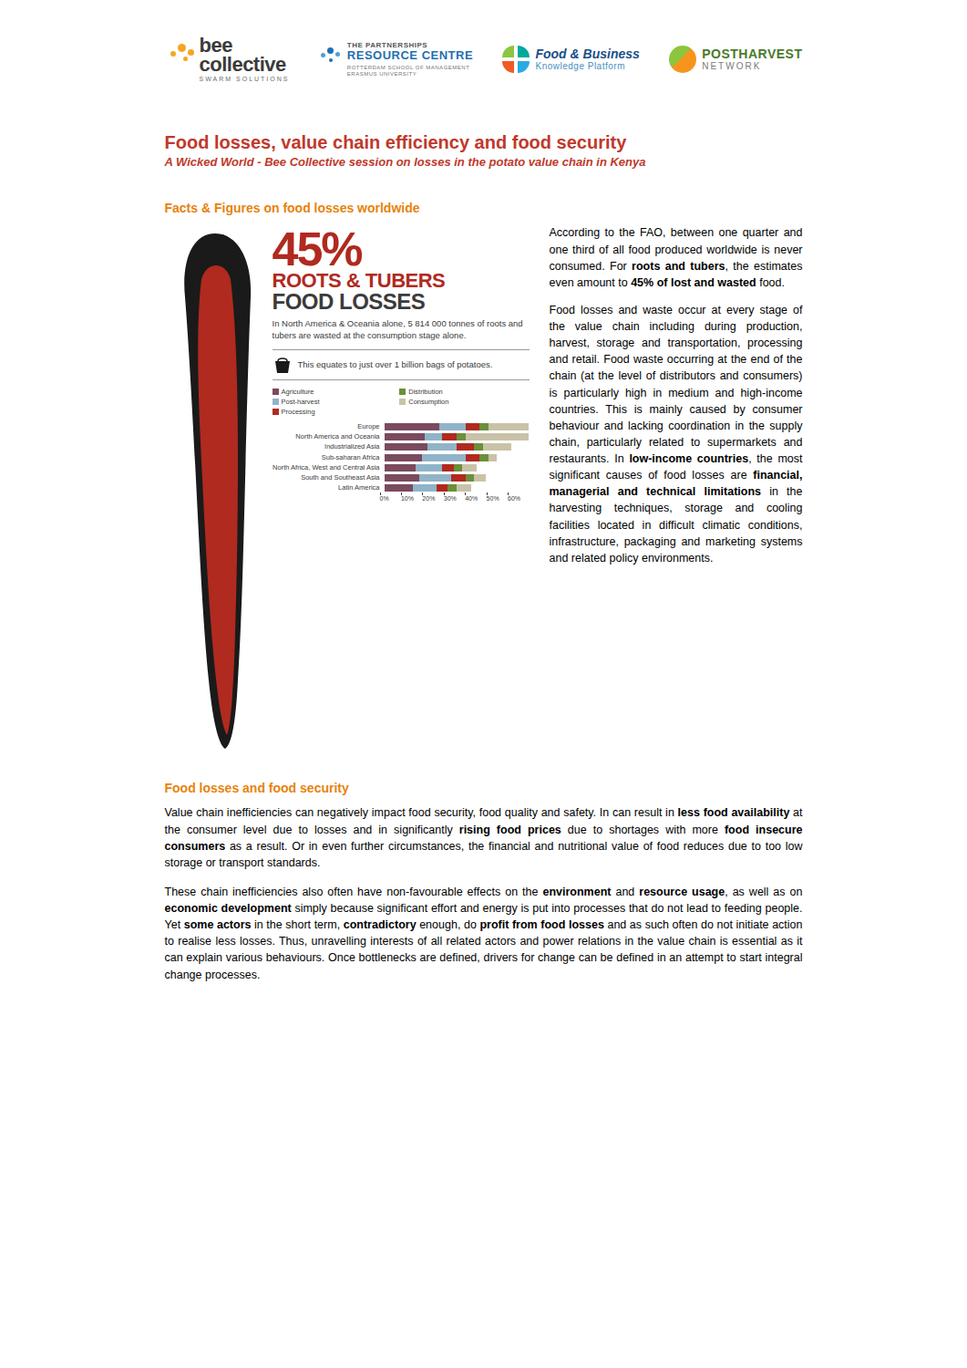bee
collective SWARM SOLUTIONS
The Partnerships
Resource Centre
Rotterdam School of Management
Erasmus University
Food & Business
Knowledge Platform
POSTHARVEST
NETWORK
Food losses, value chain efficiency and food security
A Wicked World - Bee Collective session on losses in the potato value chain in Kenya
Facts & Figures on food losses worldwide
45%
ROOTS & TUBERS
FOOD LOSSES
In North America & Oceania alone, 5 814 000 tonnes of roots and tubers are wasted at the consumption stage alone.
This equates to just over 1 billion bags of potatoes.
Agriculture
Distribution
Post-harvest
Consumption
Processing
Europe
North America and Oceania
Industrialized Asia
Sub-saharan Africa
North Africa, West and Central Asia
South and Southeast Asia
Latin America
0% 10% 20% 30% 40% 50% 60%
According to the FAO, between one quarter and one third of all food produced worldwide is never consumed. For roots and tubers, the estimates even amount to 45% of lost and wasted food.
Food losses and waste occur at every stage of the value chain including during production, harvest, storage and transportation, processing and retail. Food waste occurring at the end of the chain (at the level of distributors and consumers) is particularly high in medium and high-income countries. This is mainly caused by consumer behaviour and lacking coordination in the supply chain, particularly related to supermarkets and restaurants. In low-income countries, the most significant causes of food losses are financial, managerial and technical limitations in the harvesting techniques, storage and cooling facilities located in difficult climatic conditions, infrastructure, packaging and marketing systems and related policy environments.
Food losses and food security
Value chain inefficiencies can negatively impact food security, food quality and safety. In can result in less food availability at the consumer level due to losses and in significantly rising food prices due to shortages with more food insecure consumers as a result. Or in even further circumstances, the financial and nutritional value of food reduces due to too low storage or transport standards.
These chain inefficiencies also often have non-favourable effects on the environment and resource usage, as well as on economic development simply because significant effort and energy is put into processes that do not lead to feeding people. Yet some actors in the short term, contradictory enough, do profit from food losses and as such often do not initiate action to realise less losses. Thus, unravelling interests of all related actors and power relations in the value chain is essential as it can explain various behaviours. Once bottlenecks are defined, drivers for change can be defined in an attempt to start integral change processes.